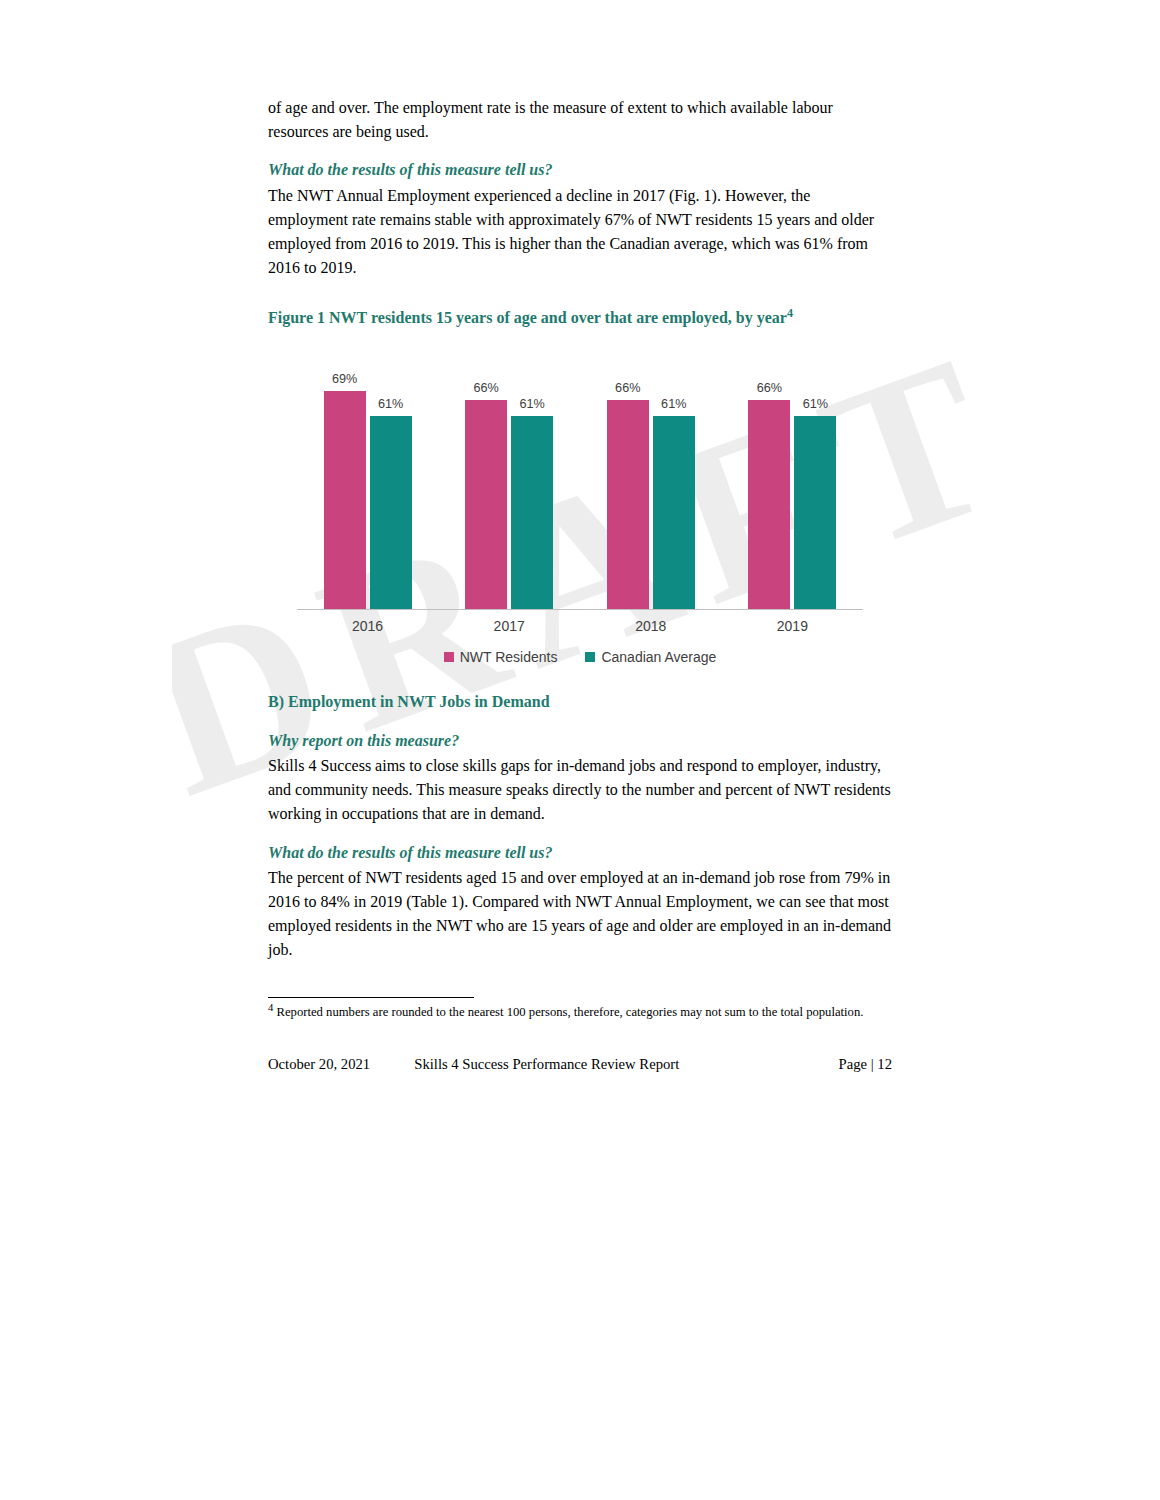DRAFT
of age and over. The employment rate is the measure of extent to which available labour resources are being used.
What do the results of this measure tell us?
The NWT Annual Employment experienced a decline in 2017 (Fig. 1). However, the employment rate remains stable with approximately 67% of NWT residents 15 years and older employed from 2016 to 2019. This is higher than the Canadian average, which was 61% from 2016 to 2019.
Figure 1 NWT residents 15 years of age and over that are employed, by year4
69%
61%
66%
61%
66%
61%
66%
61%
2016 2017 2018 2019
NWT Residents Canadian Average
B) Employment in NWT Jobs in Demand
Why report on this measure?
Skills 4 Success aims to close skills gaps for in-demand jobs and respond to employer, industry, and community needs. This measure speaks directly to the number and percent of NWT residents working in occupations that are in demand.
What do the results of this measure tell us?
The percent of NWT residents aged 15 and over employed at an in-demand job rose from 79% in 2016 to 84% in 2019 (Table 1). Compared with NWT Annual Employment, we can see that most employed residents in the NWT who are 15 years of age and older are employed in an in-demand job.
4 Reported numbers are rounded to the nearest 100 persons, therefore, categories may not sum to the total population.
October 20, 2021 Skills 4 Success Performance Review Report Page | 12